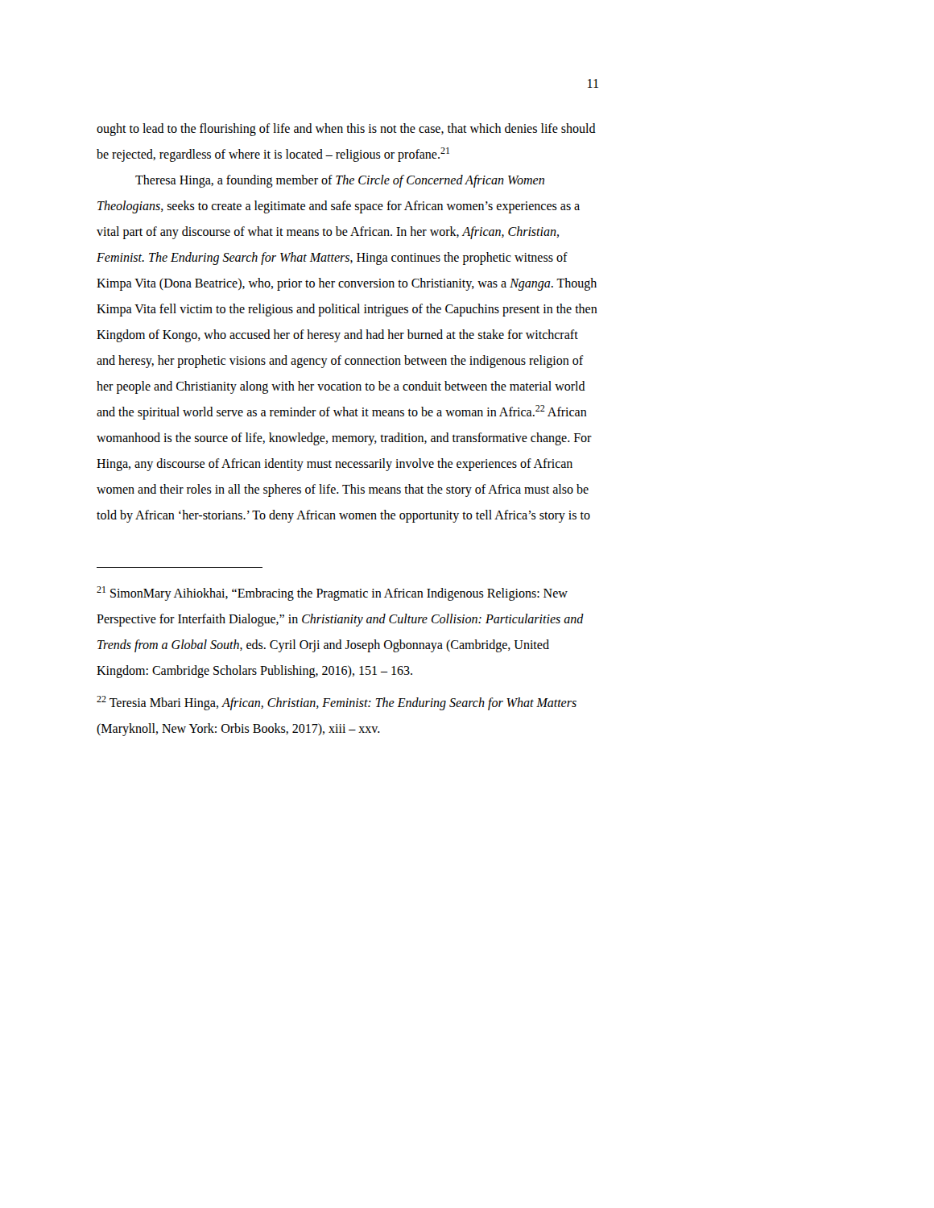11
ought to lead to the flourishing of life and when this is not the case, that which denies life should be rejected, regardless of where it is located – religious or profane.21
Theresa Hinga, a founding member of The Circle of Concerned African Women Theologians, seeks to create a legitimate and safe space for African women’s experiences as a vital part of any discourse of what it means to be African. In her work, African, Christian, Feminist. The Enduring Search for What Matters, Hinga continues the prophetic witness of Kimpa Vita (Dona Beatrice), who, prior to her conversion to Christianity, was a Nganga. Though Kimpa Vita fell victim to the religious and political intrigues of the Capuchins present in the then Kingdom of Kongo, who accused her of heresy and had her burned at the stake for witchcraft and heresy, her prophetic visions and agency of connection between the indigenous religion of her people and Christianity along with her vocation to be a conduit between the material world and the spiritual world serve as a reminder of what it means to be a woman in Africa.22 African womanhood is the source of life, knowledge, memory, tradition, and transformative change. For Hinga, any discourse of African identity must necessarily involve the experiences of African women and their roles in all the spheres of life. This means that the story of Africa must also be told by African ‘her-storians.’ To deny African women the opportunity to tell Africa’s story is to
21 SimonMary Aihiokhai, “Embracing the Pragmatic in African Indigenous Religions: New Perspective for Interfaith Dialogue,” in Christianity and Culture Collision: Particularities and Trends from a Global South, eds. Cyril Orji and Joseph Ogbonnaya (Cambridge, United Kingdom: Cambridge Scholars Publishing, 2016), 151 – 163.
22 Teresia Mbari Hinga, African, Christian, Feminist: The Enduring Search for What Matters (Maryknoll, New York: Orbis Books, 2017), xiii – xxv.